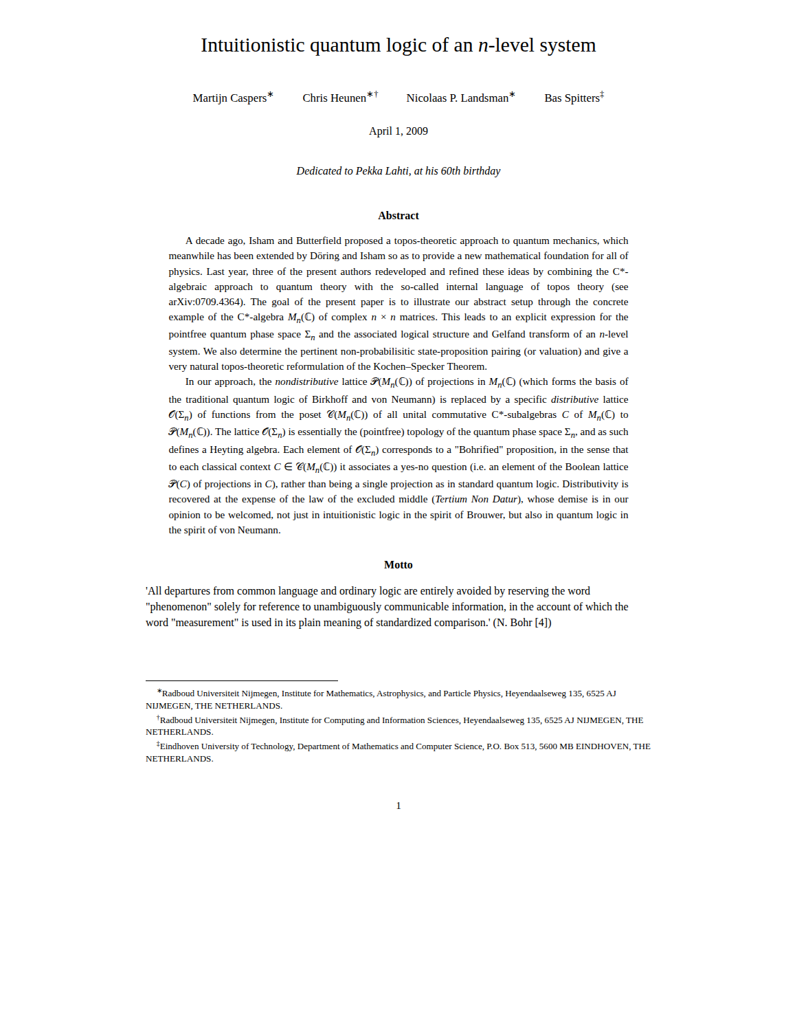Intuitionistic quantum logic of an n-level system
Martijn Caspers∗ Chris Heunen∗† Nicolaas P. Landsman∗ Bas Spitters‡
April 1, 2009
Dedicated to Pekka Lahti, at his 60th birthday
Abstract
A decade ago, Isham and Butterfield proposed a topos-theoretic approach to quantum mechanics, which meanwhile has been extended by Döring and Isham so as to provide a new mathematical foundation for all of physics. Last year, three of the present authors redeveloped and refined these ideas by combining the C*-algebraic approach to quantum theory with the so-called internal language of topos theory (see arXiv:0709.4364). The goal of the present paper is to illustrate our abstract setup through the concrete example of the C*-algebra Mn(ℂ) of complex n × n matrices. This leads to an explicit expression for the pointfree quantum phase space Σn and the associated logical structure and Gelfand transform of an n-level system. We also determine the pertinent non-probabilisitic state-proposition pairing (or valuation) and give a very natural topos-theoretic reformulation of the Kochen–Specker Theorem.
In our approach, the nondistributive lattice 𝒫(Mn(ℂ)) of projections in Mn(ℂ) (which forms the basis of the traditional quantum logic of Birkhoff and von Neumann) is replaced by a specific distributive lattice 𝒪(Σn) of functions from the poset 𝒞(Mn(ℂ)) of all unital commutative C*-subalgebras C of Mn(ℂ) to 𝒫(Mn(ℂ)). The lattice 𝒪(Σn) is essentially the (pointfree) topology of the quantum phase space Σn, and as such defines a Heyting algebra. Each element of 𝒪(Σn) corresponds to a "Bohrified" proposition, in the sense that to each classical context C ∈ 𝒞(Mn(ℂ)) it associates a yes-no question (i.e. an element of the Boolean lattice 𝒫(C) of projections in C), rather than being a single projection as in standard quantum logic. Distributivity is recovered at the expense of the law of the excluded middle (Tertium Non Datur), whose demise is in our opinion to be welcomed, not just in intuitionistic logic in the spirit of Brouwer, but also in quantum logic in the spirit of von Neumann.
Motto
'All departures from common language and ordinary logic are entirely avoided by reserving the word "phenomenon" solely for reference to unambiguously communicable information, in the account of which the word "measurement" is used in its plain meaning of standardized comparison.' (N. Bohr [4])
∗Radboud Universiteit Nijmegen, Institute for Mathematics, Astrophysics, and Particle Physics, Heyendaalseweg 135, 6525 AJ NIJMEGEN, THE NETHERLANDS.
†Radboud Universiteit Nijmegen, Institute for Computing and Information Sciences, Heyendaalseweg 135, 6525 AJ NIJMEGEN, THE NETHERLANDS.
‡Eindhoven University of Technology, Department of Mathematics and Computer Science, P.O. Box 513, 5600 MB EINDHOVEN, THE NETHERLANDS.
1